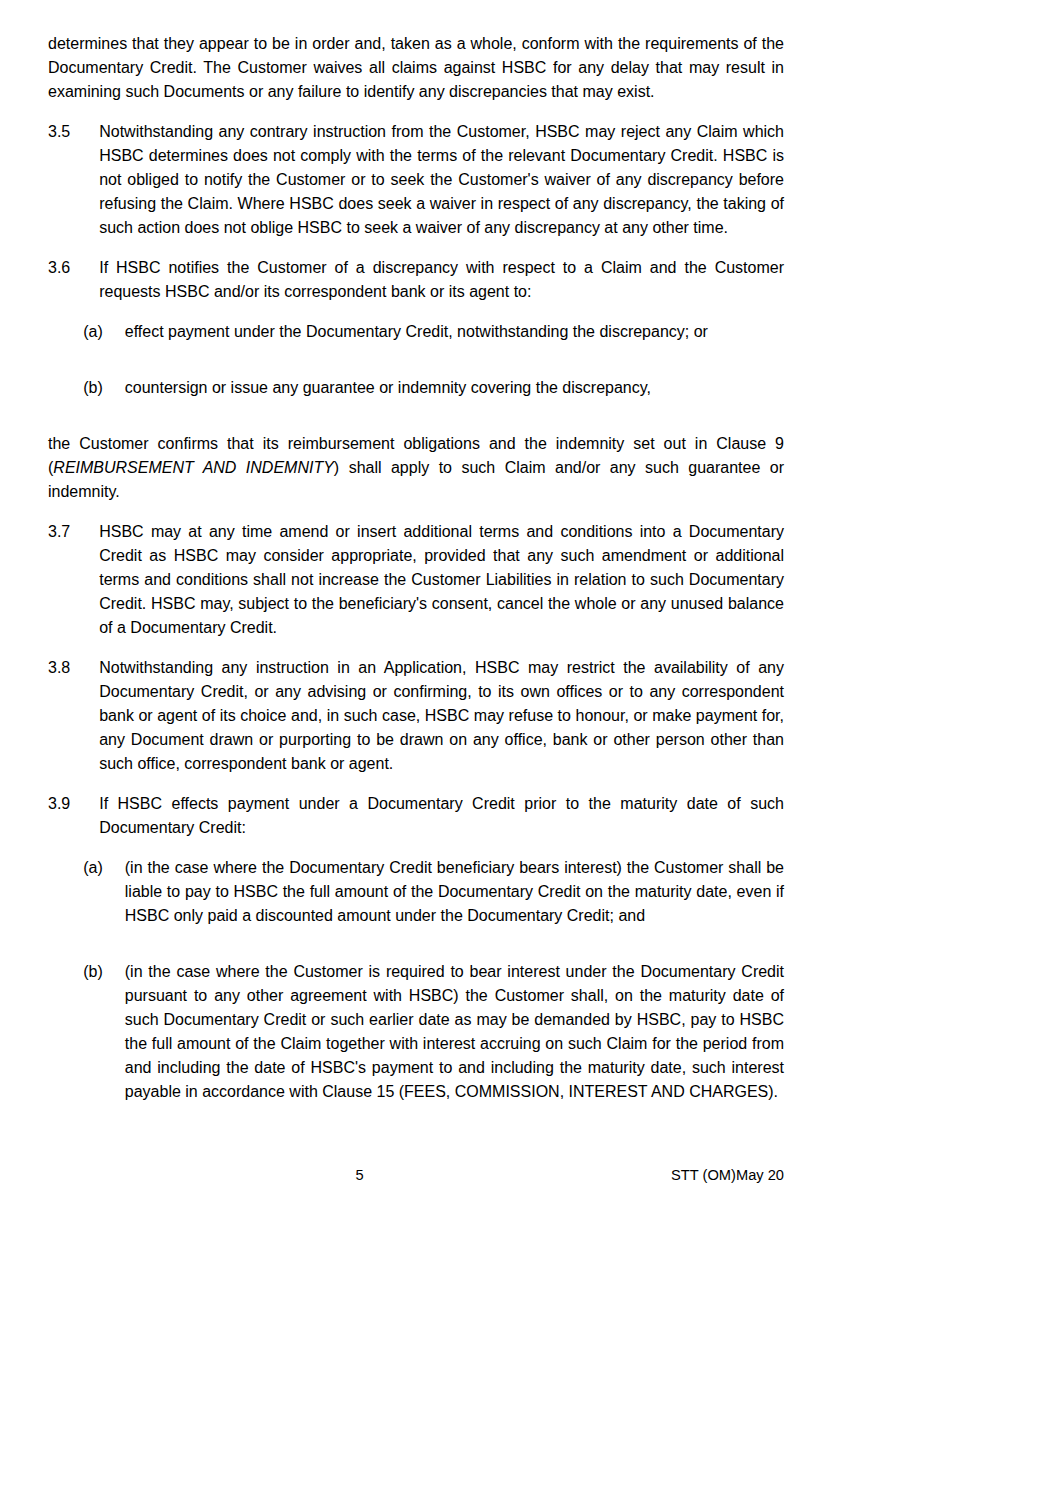determines that they appear to be in order and, taken as a whole, conform with the requirements of the Documentary Credit. The Customer waives all claims against HSBC for any delay that may result in examining such Documents or any failure to identify any discrepancies that may exist.
3.5
Notwithstanding any contrary instruction from the Customer, HSBC may reject any Claim which HSBC determines does not comply with the terms of the relevant Documentary Credit. HSBC is not obliged to notify the Customer or to seek the Customer's waiver of any discrepancy before refusing the Claim. Where HSBC does seek a waiver in respect of any discrepancy, the taking of such action does not oblige HSBC to seek a waiver of any discrepancy at any other time.
3.6
If HSBC notifies the Customer of a discrepancy with respect to a Claim and the Customer requests HSBC and/or its correspondent bank or its agent to:
(a)
effect payment under the Documentary Credit, notwithstanding the discrepancy; or
(b)
countersign or issue any guarantee or indemnity covering the discrepancy,
the Customer confirms that its reimbursement obligations and the indemnity set out in Clause 9 (REIMBURSEMENT AND INDEMNITY) shall apply to such Claim and/or any such guarantee or indemnity.
3.7
HSBC may at any time amend or insert additional terms and conditions into a Documentary Credit as HSBC may consider appropriate, provided that any such amendment or additional terms and conditions shall not increase the Customer Liabilities in relation to such Documentary Credit. HSBC may, subject to the beneficiary's consent, cancel the whole or any unused balance of a Documentary Credit.
3.8
Notwithstanding any instruction in an Application, HSBC may restrict the availability of any Documentary Credit, or any advising or confirming, to its own offices or to any correspondent bank or agent of its choice and, in such case, HSBC may refuse to honour, or make payment for, any Document drawn or purporting to be drawn on any office, bank or other person other than such office, correspondent bank or agent.
3.9
If HSBC effects payment under a Documentary Credit prior to the maturity date of such Documentary Credit:
(a)
(in the case where the Documentary Credit beneficiary bears interest) the Customer shall be liable to pay to HSBC the full amount of the Documentary Credit on the maturity date, even if HSBC only paid a discounted amount under the Documentary Credit; and
(b)
(in the case where the Customer is required to bear interest under the Documentary Credit pursuant to any other agreement with HSBC) the Customer shall, on the maturity date of such Documentary Credit or such earlier date as may be demanded by HSBC, pay to HSBC the full amount of the Claim together with interest accruing on such Claim for the period from and including the date of HSBC's payment to and including the maturity date, such interest payable in accordance with Clause 15 (FEES, COMMISSION, INTEREST AND CHARGES).
5 STT (OM)May 20